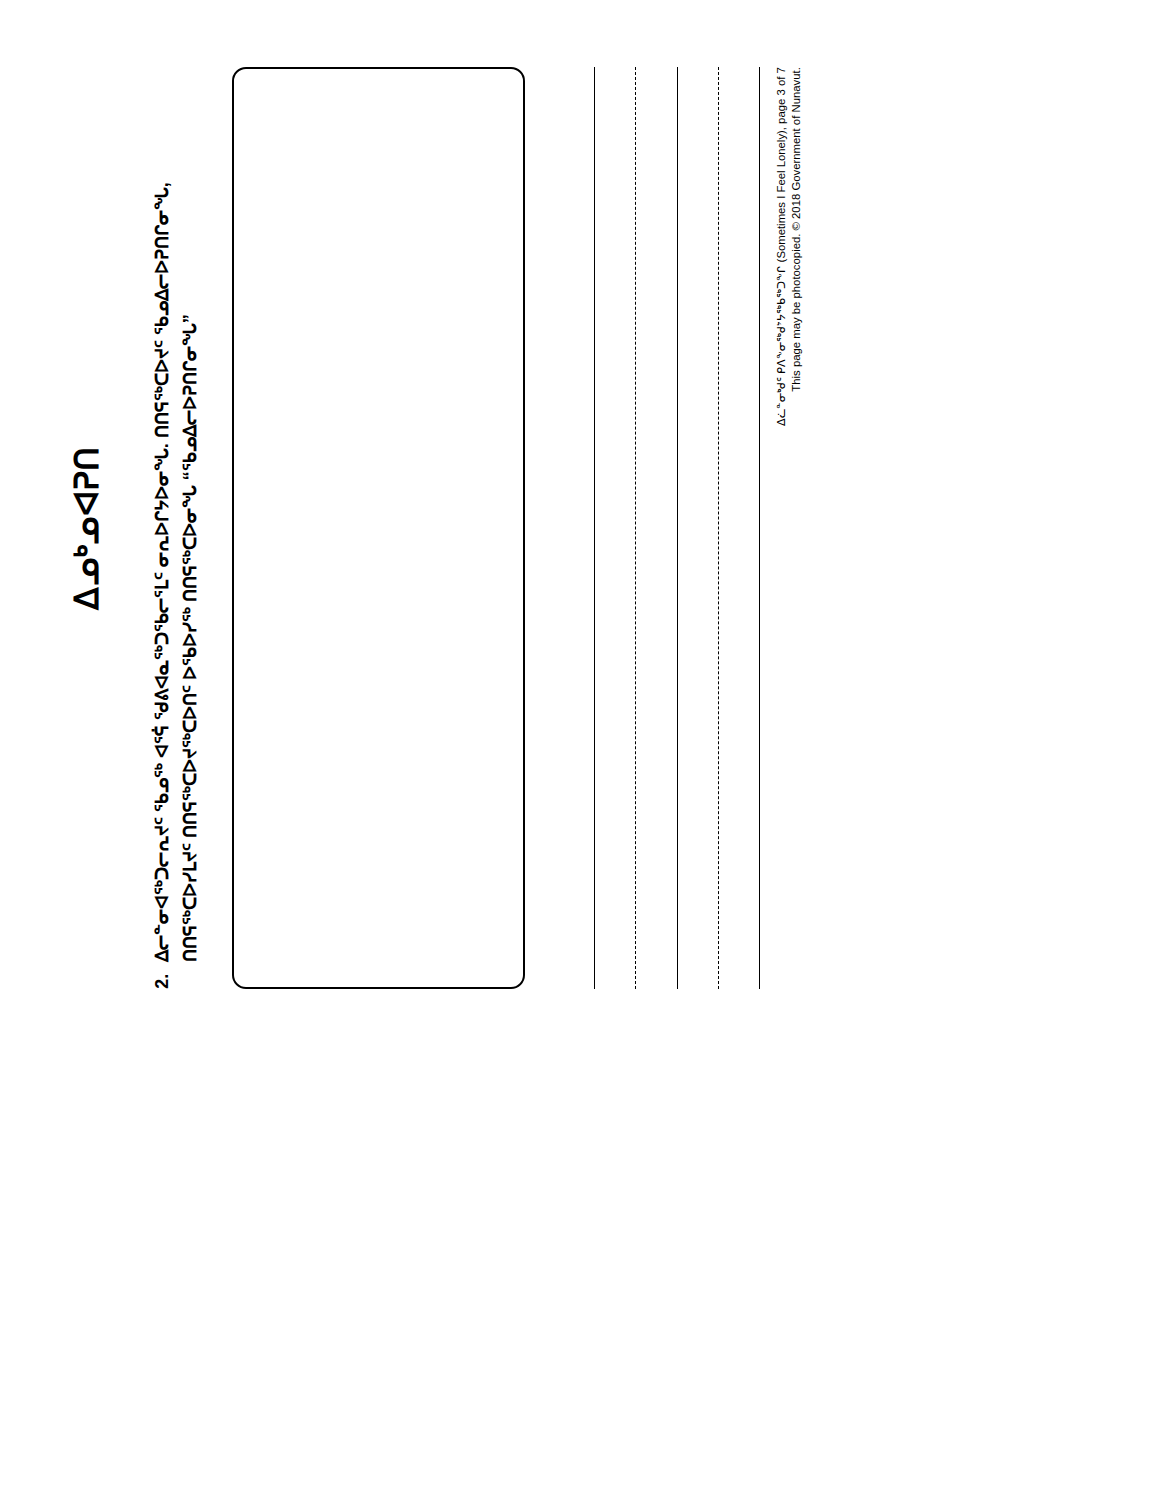ᐃᓄᒃᓄᐊᕈᑎ
2. ᐃᓕᓐᓂᐊᖅᑐᓕᕆᔪᑦ ᖃᓄᖅ ᐊᕐᕌ ᖁᕕᐊᓇᖅᑐᖃᓕᕐᒪᑦ ᓂᕆᐅᒋᔭᐅᓂᖓ. ᑎᑎᕋᖅᑕᐅᔪᑦ ᖃᓄᐃᓕᐅᕈᑎᒋᓂᖓ, ᑎᑎᕋᖅᑕᐅᓯᒪᔪᑦ ᑎᑎᕋᖅᑕᐅᔪᖅᑕᐅᑎᑦ ᐅᖃᐅᓯᖅ ᑎᑎᕋᖅᑕᐅᓂᖓ “ᖃᓄᐃᓕᐅᕈᑎᒋᓂᖓ”
ᐃᓛᓐᓂᒃᑯᑦ ᑭᐱᖕᓂᖅᑯᔾᔭᖅᑲᖅᑐᖕᒋ (Sometimes I Feel Lonely), page 3 of 7
This page may be photocopied. © 2018 Government of Nunavut.